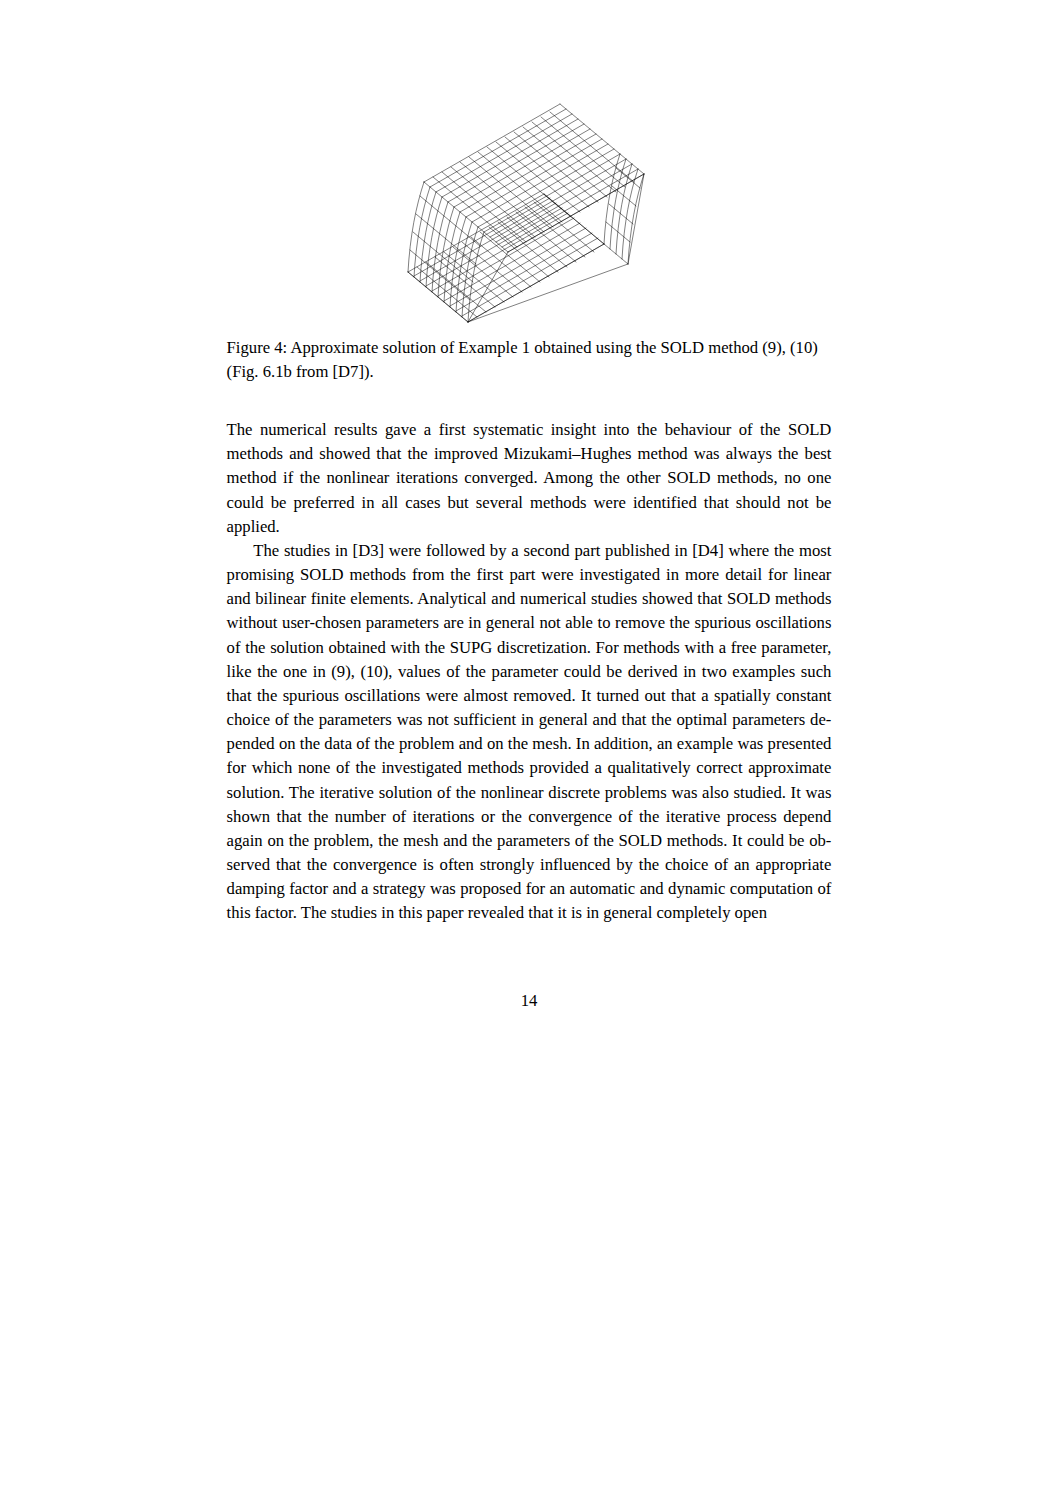Figure 4: Approximate solution of Example 1 obtained using the SOLD method (9), (10) (Fig. 6.1b from [D7]).
The numerical results gave a first systematic insight into the behaviour of the SOLD methods and showed that the improved Mizukami–Hughes method was always the best method if the nonlinear iterations converged. Among the other SOLD methods, no one could be preferred in all cases but several methods were identified that should not be applied.
The studies in [D3] were followed by a second part published in [D4] where the most promising SOLD methods from the first part were investigated in more detail for linear and bilinear finite elements. Analytical and numerical studies showed that SOLD methods without user-chosen parameters are in general not able to remove the spurious oscillations of the solution obtained with the SUPG discretization. For methods with a free parameter, like the one in (9), (10), values of the parameter could be derived in two examples such that the spurious oscillations were almost removed. It turned out that a spatially constant choice of the parameters was not sufficient in general and that the optimal parameters depended on the data of the problem and on the mesh. In addition, an example was presented for which none of the investigated methods provided a qualitatively correct approximate solution. The iterative solution of the nonlinear discrete problems was also studied. It was shown that the number of iterations or the convergence of the iterative process depend again on the problem, the mesh and the parameters of the SOLD methods. It could be observed that the convergence is often strongly influenced by the choice of an appropriate damping factor and a strategy was proposed for an automatic and dynamic computation of this factor. The studies in this paper revealed that it is in general completely open
14